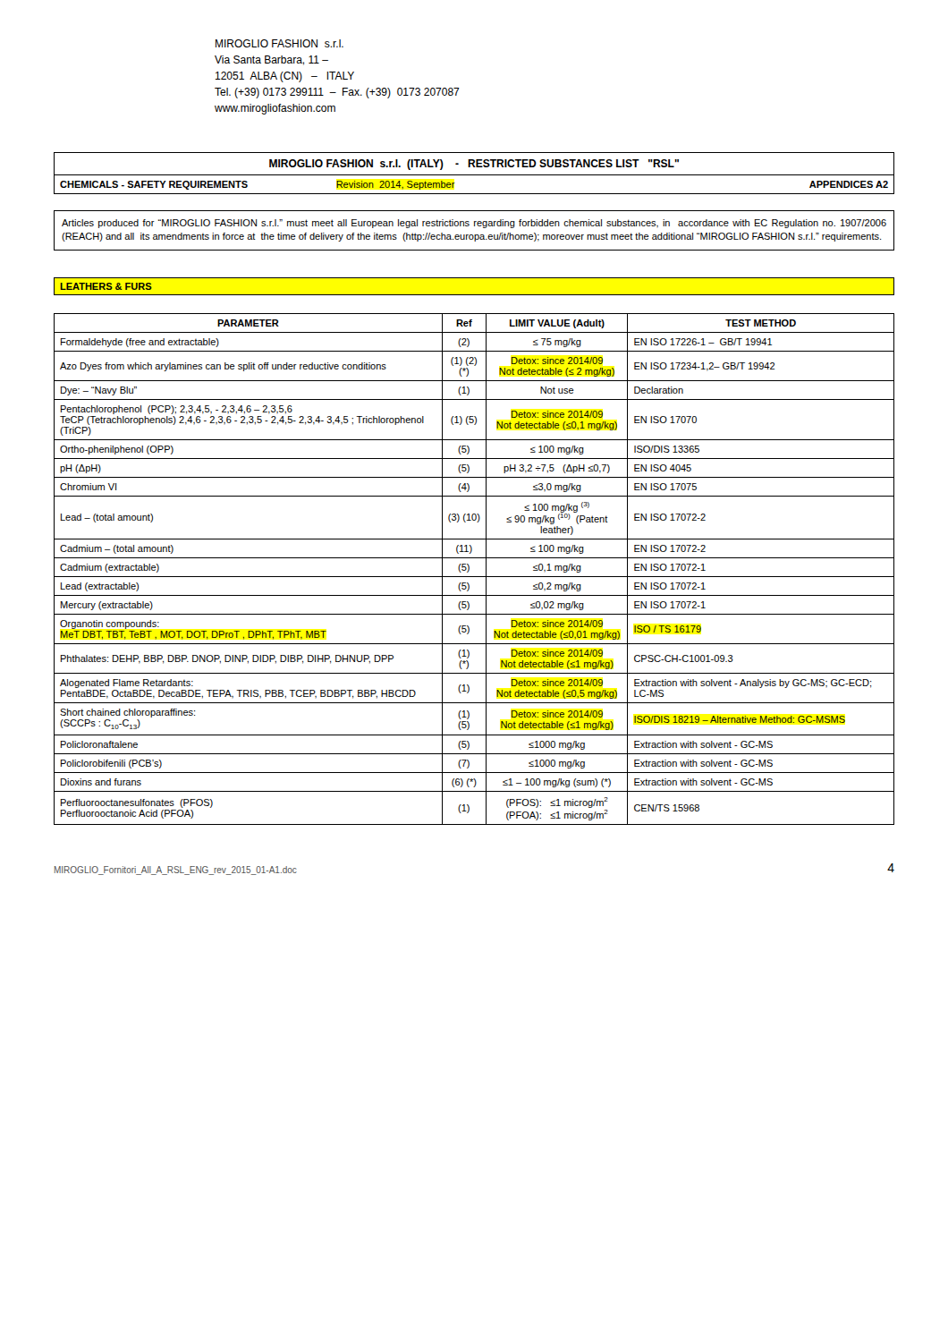MIROGLIO FASHION s.r.l.
Via Santa Barbara, 11 –
12051 ALBA (CN) – ITALY
Tel. (+39) 0173 299111 – Fax. (+39) 0173 207087
www.mirogliofashion.com
MIROGLIO FASHION s.r.l. (ITALY) - RESTRICTED SUBSTANCES LIST "RSL"
CHEMICALS - SAFETY REQUIREMENTS
Revision 2014, September
APPENDICES A2
Articles produced for “MIROGLIO FASHION s.r.l.” must meet all European legal restrictions regarding forbidden chemical substances, in accordance with EC Regulation no. 1907/2006 (REACH) and all its amendments in force at the time of delivery of the items (http://echa.europa.eu/it/home); moreover must meet the additional “MIROGLIO FASHION s.r.l.” requirements.
LEATHERS & FURS
| PARAMETER | Ref | LIMIT VALUE (Adult) | TEST METHOD |
| --- | --- | --- | --- |
| Formaldehyde (free and extractable) | (2) | ≤ 75 mg/kg | EN ISO 17226-1 – GB/T 19941 |
| Azo Dyes from which arylamines can be split off under reductive conditions | (1) (2) (*) | Detox: since 2014/09 Not detectable (≤ 2 mg/kg) | EN ISO 17234-1,2– GB/T 19942 |
| Dye: – “Navy Blu” | (1) | Not use | Declaration |
| Pentachlorophenol (PCP); 2,3,4,5, - 2,3,4,6 – 2,3,5,6 TeCP (Tetrachlorophenols) 2,4,6 - 2,3,6 - 2,3,5 - 2,4,5- 2,3,4- 3,4,5 ; Trichlorophenol (TriCP) | (1) (5) | Detox: since 2014/09 Not detectable (≤0,1 mg/kg) | EN ISO 17070 |
| Ortho-phenilphenol (OPP) | (5) | ≤ 100 mg/kg | ISO/DIS 13365 |
| pH (ΔpH) | (5) | pH 3,2 ÷7,5 (ΔpH ≤0,7) | EN ISO 4045 |
| Chromium VI | (4) | ≤3,0 mg/kg | EN ISO 17075 |
| Lead – (total amount) | (3) (10) | ≤ 100 mg/kg (3) ≤ 90 mg/kg (10) (Patent leather) | EN ISO 17072-2 |
| Cadmium – (total amount) | (11) | ≤ 100 mg/kg | EN ISO 17072-2 |
| Cadmium (extractable) | (5) | ≤0,1 mg/kg | EN ISO 17072-1 |
| Lead (extractable) | (5) | ≤0,2 mg/kg | EN ISO 17072-1 |
| Mercury (extractable) | (5) | ≤0,02 mg/kg | EN ISO 17072-1 |
| Organotin compounds: MeT DBT, TBT, TeBT , MOT, DOT, DProT , DPhT, TPhT, MBT | (5) | Detox: since 2014/09 Not detectable (≤0,01 mg/kg) | ISO / TS 16179 |
| Phthalates: DEHP, BBP, DBP. DNOP, DINP, DIDP, DIBP, DIHP, DHNUP, DPP | (1) (*) | Detox: since 2014/09 Not detectable (≤1 mg/kg) | CPSC-CH-C1001-09.3 |
| Alogenated Flame Retardants: PentaBDE, OctaBDE, DecaBDE, TEPA, TRIS, PBB, TCEP, BDBPT, BBP, HBCDD | (1) | Detox: since 2014/09 Not detectable (≤0,5 mg/kg) | Extraction with solvent - Analysis by GC-MS; GC-ECD; LC-MS |
| Short chained chloroparaffines: (SCCPs : C 10 -C 13 ) | (1) (5) | Detox: since 2014/09 Not detectable (≤1 mg/kg) | ISO/DIS 18219 – Alternative Method: GC-MSMS |
| Policloronaftalene | (5) | ≤1000 mg/kg | Extraction with solvent - GC-MS |
| Policlorobifenili (PCB’s) | (7) | ≤1000 mg/kg | Extraction with solvent - GC-MS |
| Dioxins and furans | (6) (*) | ≤1 – 100 mg/kg (sum) (*) | Extraction with solvent - GC-MS |
| Perfluorooctanesulfonates (PFOS) Perfluorooctanoic Acid (PFOA) | (1) | (PFOS): ≤1 microg/m 2 (PFOA): ≤1 microg/m 2 | CEN/TS 15968 |
MIROGLIO_Fornitori_All_A_RSL_ENG_rev_2015_01-A1.doc
4